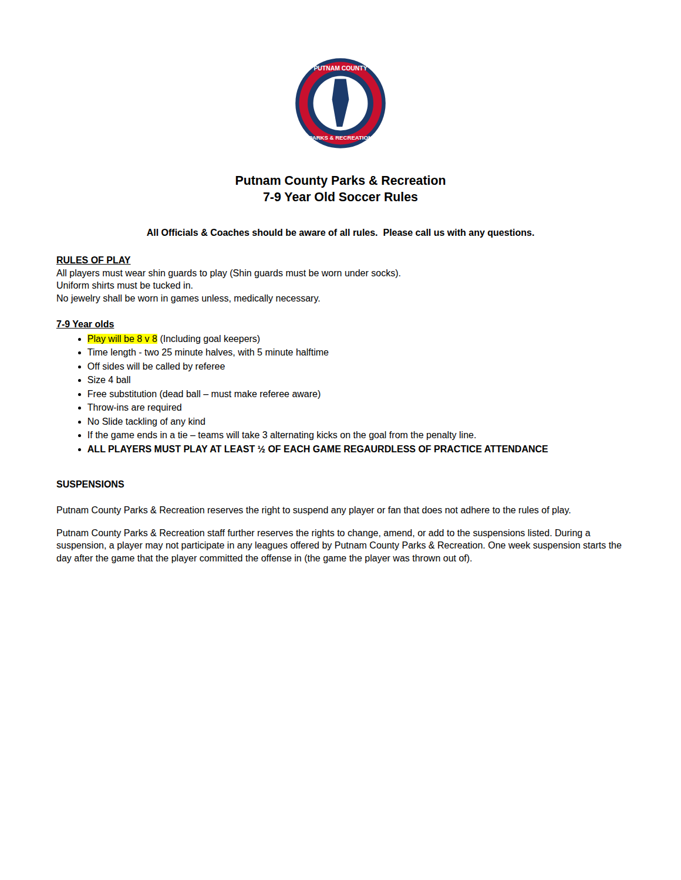PUTNAM COUNTY PARKS & RECREATION
Putnam County Parks & Recreation 7-9 Year Old Soccer Rules
All Officials & Coaches should be aware of all rules. Please call us with any questions.
RULES OF PLAY
All players must wear shin guards to play (Shin guards must be worn under socks).
Uniform shirts must be tucked in.
No jewelry shall be worn in games unless, medically necessary.
7-9 Year olds
Play will be 8 v 8 (Including goal keepers)
Time length - two 25 minute halves, with 5 minute halftime
Off sides will be called by referee
Size 4 ball
Free substitution (dead ball – must make referee aware)
Throw-ins are required
No Slide tackling of any kind
If the game ends in a tie – teams will take 3 alternating kicks on the goal from the penalty line.
ALL PLAYERS MUST PLAY AT LEAST ½ OF EACH GAME REGAURDLESS OF PRACTICE ATTENDANCE
SUSPENSIONS
Putnam County Parks & Recreation reserves the right to suspend any player or fan that does not adhere to the rules of play.
Putnam County Parks & Recreation staff further reserves the rights to change, amend, or add to the suspensions listed. During a suspension, a player may not participate in any leagues offered by Putnam County Parks & Recreation. One week suspension starts the day after the game that the player committed the offense in (the game the player was thrown out of).